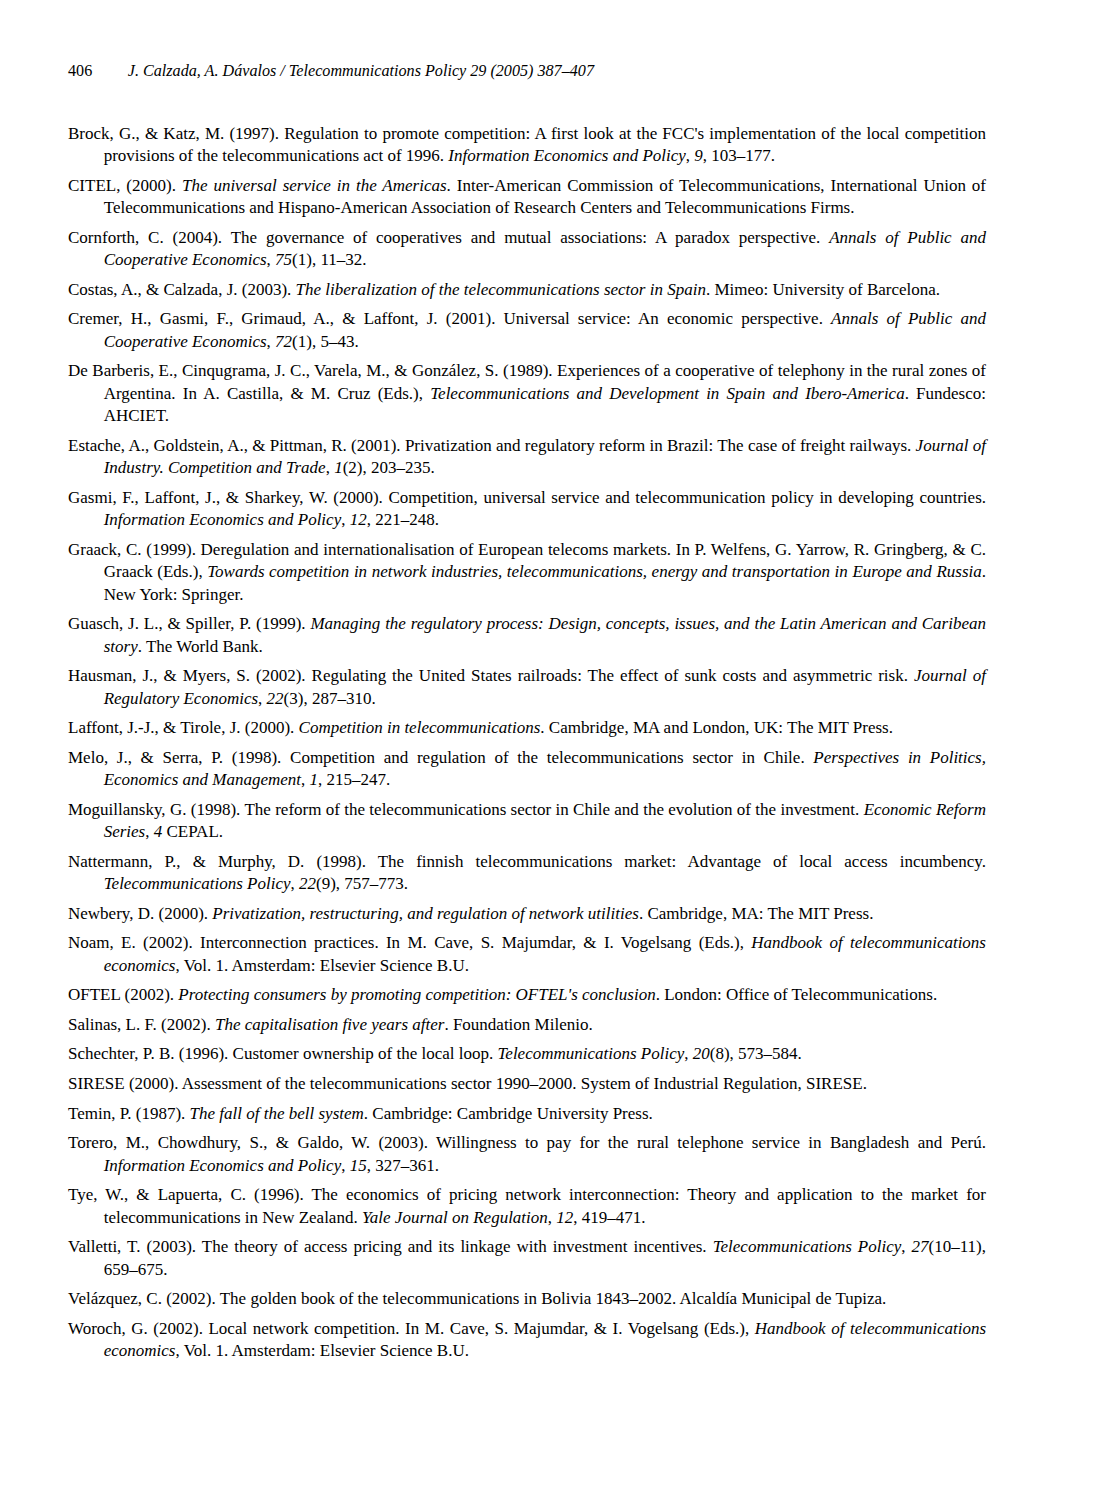406 J. Calzada, A. Dávalos / Telecommunications Policy 29 (2005) 387–407
Brock, G., & Katz, M. (1997). Regulation to promote competition: A first look at the FCC's implementation of the local competition provisions of the telecommunications act of 1996. Information Economics and Policy, 9, 103–177.
CITEL, (2000). The universal service in the Americas. Inter-American Commission of Telecommunications, International Union of Telecommunications and Hispano-American Association of Research Centers and Telecommunications Firms.
Cornforth, C. (2004). The governance of cooperatives and mutual associations: A paradox perspective. Annals of Public and Cooperative Economics, 75(1), 11–32.
Costas, A., & Calzada, J. (2003). The liberalization of the telecommunications sector in Spain. Mimeo: University of Barcelona.
Cremer, H., Gasmi, F., Grimaud, A., & Laffont, J. (2001). Universal service: An economic perspective. Annals of Public and Cooperative Economics, 72(1), 5–43.
De Barberis, E., Cinqugrama, J. C., Varela, M., & González, S. (1989). Experiences of a cooperative of telephony in the rural zones of Argentina. In A. Castilla, & M. Cruz (Eds.), Telecommunications and Development in Spain and Ibero-America. Fundesco: AHCIET.
Estache, A., Goldstein, A., & Pittman, R. (2001). Privatization and regulatory reform in Brazil: The case of freight railways. Journal of Industry. Competition and Trade, 1(2), 203–235.
Gasmi, F., Laffont, J., & Sharkey, W. (2000). Competition, universal service and telecommunication policy in developing countries. Information Economics and Policy, 12, 221–248.
Graack, C. (1999). Deregulation and internationalisation of European telecoms markets. In P. Welfens, G. Yarrow, R. Gringberg, & C. Graack (Eds.), Towards competition in network industries, telecommunications, energy and transportation in Europe and Russia. New York: Springer.
Guasch, J. L., & Spiller, P. (1999). Managing the regulatory process: Design, concepts, issues, and the Latin American and Caribean story. The World Bank.
Hausman, J., & Myers, S. (2002). Regulating the United States railroads: The effect of sunk costs and asymmetric risk. Journal of Regulatory Economics, 22(3), 287–310.
Laffont, J.-J., & Tirole, J. (2000). Competition in telecommunications. Cambridge, MA and London, UK: The MIT Press.
Melo, J., & Serra, P. (1998). Competition and regulation of the telecommunications sector in Chile. Perspectives in Politics, Economics and Management, 1, 215–247.
Moguillansky, G. (1998). The reform of the telecommunications sector in Chile and the evolution of the investment. Economic Reform Series, 4 CEPAL.
Nattermann, P., & Murphy, D. (1998). The finnish telecommunications market: Advantage of local access incumbency. Telecommunications Policy, 22(9), 757–773.
Newbery, D. (2000). Privatization, restructuring, and regulation of network utilities. Cambridge, MA: The MIT Press.
Noam, E. (2002). Interconnection practices. In M. Cave, S. Majumdar, & I. Vogelsang (Eds.), Handbook of telecommunications economics, Vol. 1. Amsterdam: Elsevier Science B.U.
OFTEL (2002). Protecting consumers by promoting competition: OFTEL's conclusion. London: Office of Telecommunications.
Salinas, L. F. (2002). The capitalisation five years after. Foundation Milenio.
Schechter, P. B. (1996). Customer ownership of the local loop. Telecommunications Policy, 20(8), 573–584.
SIRESE (2000). Assessment of the telecommunications sector 1990–2000. System of Industrial Regulation, SIRESE.
Temin, P. (1987). The fall of the bell system. Cambridge: Cambridge University Press.
Torero, M., Chowdhury, S., & Galdo, W. (2003). Willingness to pay for the rural telephone service in Bangladesh and Perú. Information Economics and Policy, 15, 327–361.
Tye, W., & Lapuerta, C. (1996). The economics of pricing network interconnection: Theory and application to the market for telecommunications in New Zealand. Yale Journal on Regulation, 12, 419–471.
Valletti, T. (2003). The theory of access pricing and its linkage with investment incentives. Telecommunications Policy, 27(10–11), 659–675.
Velázquez, C. (2002). The golden book of the telecommunications in Bolivia 1843–2002. Alcaldía Municipal de Tupiza.
Woroch, G. (2002). Local network competition. In M. Cave, S. Majumdar, & I. Vogelsang (Eds.), Handbook of telecommunications economics, Vol. 1. Amsterdam: Elsevier Science B.U.